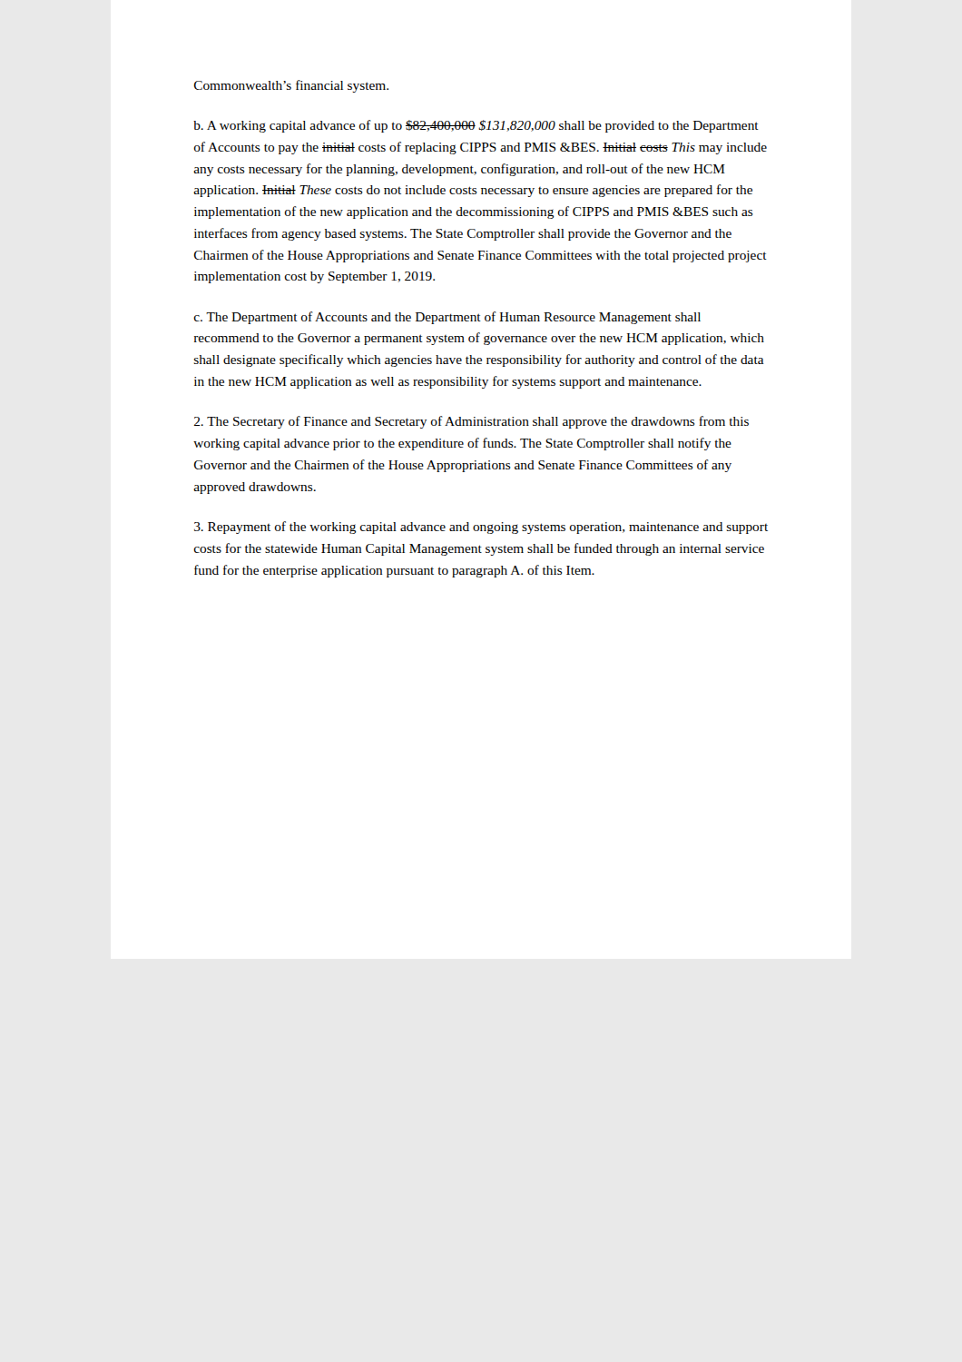Commonwealth’s financial system.
b. A working capital advance of up to $82,400,000 $131,820,000 shall be provided to the Department of Accounts to pay the initial costs of replacing CIPPS and PMIS &BES. Initial costs This may include any costs necessary for the planning, development, configuration, and roll-out of the new HCM application. Initial These costs do not include costs necessary to ensure agencies are prepared for the implementation of the new application and the decommissioning of CIPPS and PMIS &BES such as interfaces from agency based systems. The State Comptroller shall provide the Governor and the Chairmen of the House Appropriations and Senate Finance Committees with the total projected project implementation cost by September 1, 2019.
c. The Department of Accounts and the Department of Human Resource Management shall recommend to the Governor a permanent system of governance over the new HCM application, which shall designate specifically which agencies have the responsibility for authority and control of the data in the new HCM application as well as responsibility for systems support and maintenance.
2. The Secretary of Finance and Secretary of Administration shall approve the drawdowns from this working capital advance prior to the expenditure of funds. The State Comptroller shall notify the Governor and the Chairmen of the House Appropriations and Senate Finance Committees of any approved drawdowns.
3. Repayment of the working capital advance and ongoing systems operation, maintenance and support costs for the statewide Human Capital Management system shall be funded through an internal service fund for the enterprise application pursuant to paragraph A. of this Item.